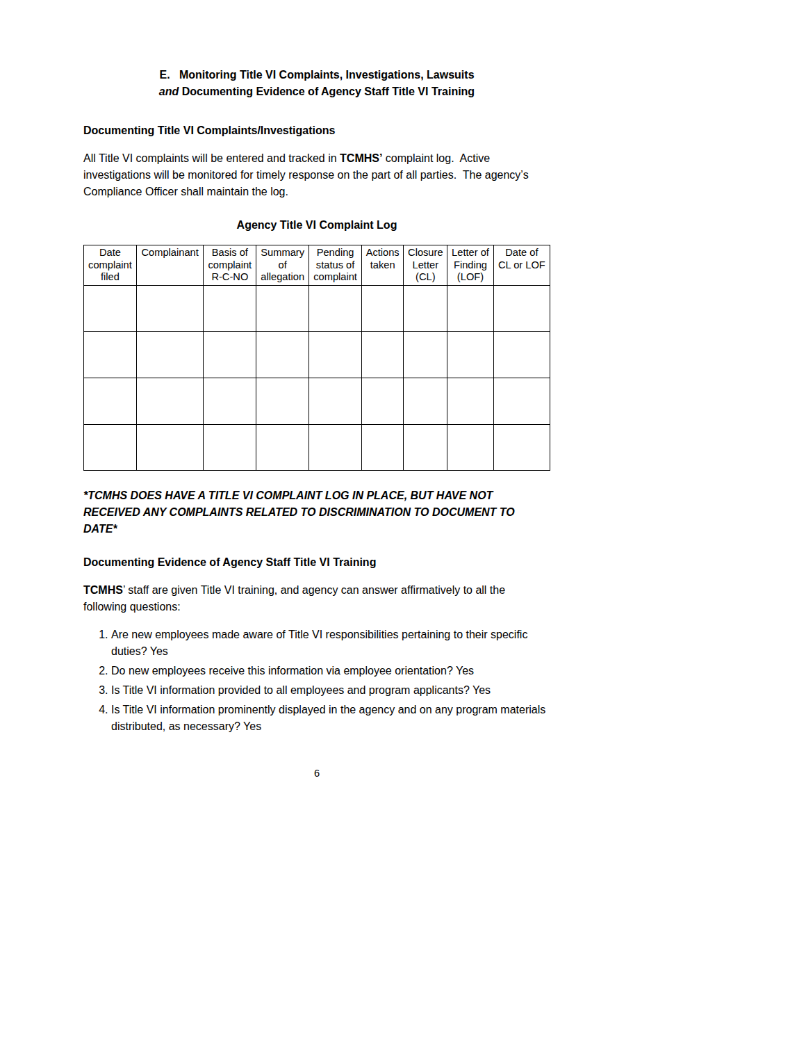E. Monitoring Title VI Complaints, Investigations, Lawsuits and Documenting Evidence of Agency Staff Title VI Training
Documenting Title VI Complaints/Investigations
All Title VI complaints will be entered and tracked in TCMHS’ complaint log. Active investigations will be monitored for timely response on the part of all parties. The agency’s Compliance Officer shall maintain the log.
Agency Title VI Complaint Log
| Date complaint filed | Complainant | Basis of complaint R-C-NO | Summary of allegation | Pending status of complaint | Actions taken | Closure Letter (CL) | Letter of Finding (LOF) | Date of CL or LOF |
| --- | --- | --- | --- | --- | --- | --- | --- | --- |
*TCMHS DOES HAVE A TITLE VI COMPLAINT LOG IN PLACE, BUT HAVE NOT RECEIVED ANY COMPLAINTS RELATED TO DISCRIMINATION TO DOCUMENT TO DATE*
Documenting Evidence of Agency Staff Title VI Training
TCMHS’ staff are given Title VI training, and agency can answer affirmatively to all the following questions:
Are new employees made aware of Title VI responsibilities pertaining to their specific duties? Yes
Do new employees receive this information via employee orientation? Yes
Is Title VI information provided to all employees and program applicants? Yes
Is Title VI information prominently displayed in the agency and on any program materials distributed, as necessary? Yes
6